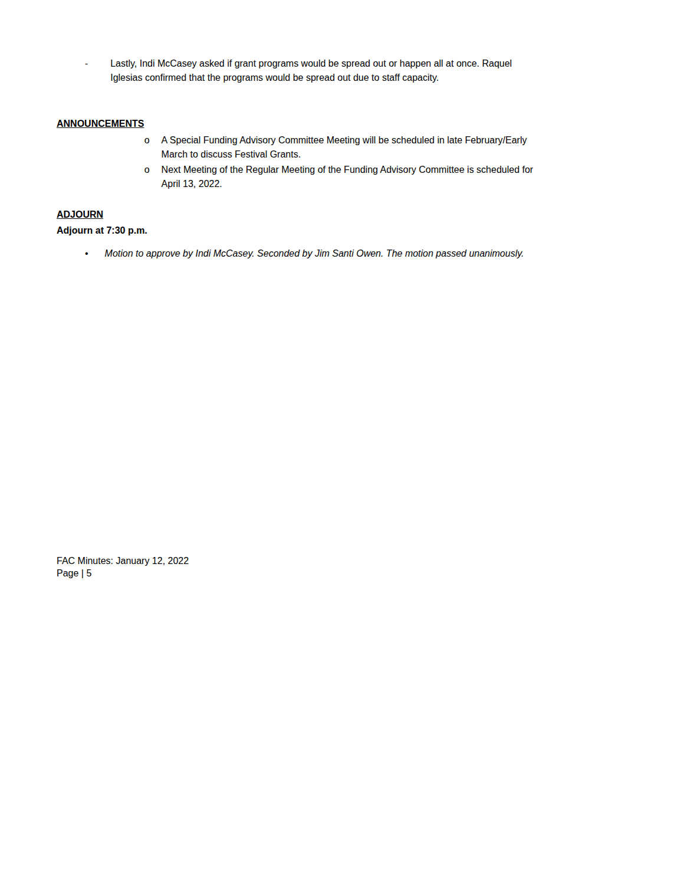-
Lastly, Indi McCasey asked if grant programs would be spread out or happen all at once. Raquel Iglesias confirmed that the programs would be spread out due to staff capacity.
ANNOUNCEMENTS
o A Special Funding Advisory Committee Meeting will be scheduled in late February/Early March to discuss Festival Grants.
o Next Meeting of the Regular Meeting of the Funding Advisory Committee is scheduled for April 13, 2022.
ADJOURN
Adjourn at 7:30 p.m.
•
Motion to approve by Indi McCasey. Seconded by Jim Santi Owen. The motion passed unanimously.
FAC Minutes: January 12, 2022
Page | 5